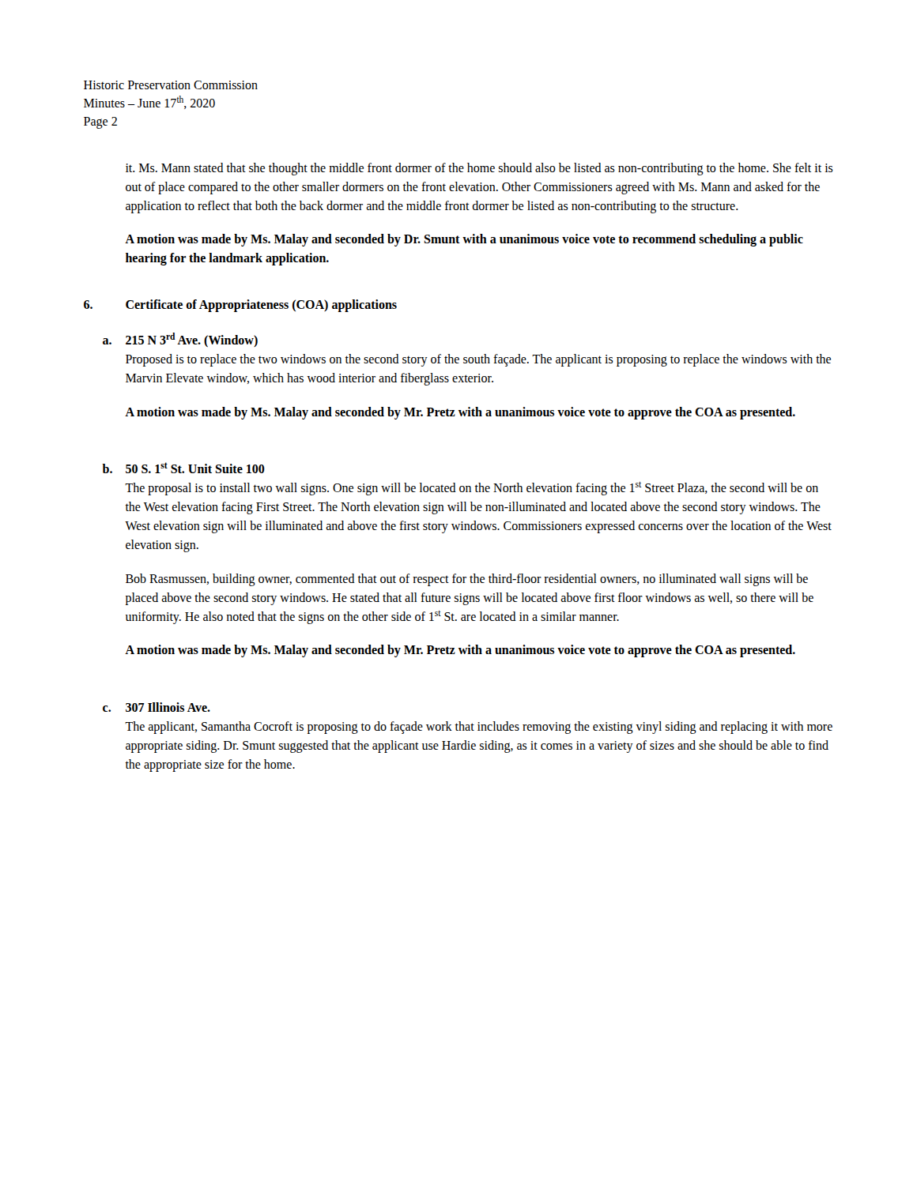Historic Preservation Commission
Minutes – June 17th, 2020
Page 2
it. Ms. Mann stated that she thought the middle front dormer of the home should also be listed as non-contributing to the home. She felt it is out of place compared to the other smaller dormers on the front elevation. Other Commissioners agreed with Ms. Mann and asked for the application to reflect that both the back dormer and the middle front dormer be listed as non-contributing to the structure.
A motion was made by Ms. Malay and seconded by Dr. Smunt with a unanimous voice vote to recommend scheduling a public hearing for the landmark application.
6. Certificate of Appropriateness (COA) applications
a.
215 N 3rd Ave. (Window)
Proposed is to replace the two windows on the second story of the south façade. The applicant is proposing to replace the windows with the Marvin Elevate window, which has wood interior and fiberglass exterior.
A motion was made by Ms. Malay and seconded by Mr. Pretz with a unanimous voice vote to approve the COA as presented.
b.
50 S. 1st St. Unit Suite 100
The proposal is to install two wall signs. One sign will be located on the North elevation facing the 1st Street Plaza, the second will be on the West elevation facing First Street. The North elevation sign will be non-illuminated and located above the second story windows. The West elevation sign will be illuminated and above the first story windows. Commissioners expressed concerns over the location of the West elevation sign.
Bob Rasmussen, building owner, commented that out of respect for the third-floor residential owners, no illuminated wall signs will be placed above the second story windows. He stated that all future signs will be located above first floor windows as well, so there will be uniformity. He also noted that the signs on the other side of 1st St. are located in a similar manner.
A motion was made by Ms. Malay and seconded by Mr. Pretz with a unanimous voice vote to approve the COA as presented.
c.
307 Illinois Ave.
The applicant, Samantha Cocroft is proposing to do façade work that includes removing the existing vinyl siding and replacing it with more appropriate siding. Dr. Smunt suggested that the applicant use Hardie siding, as it comes in a variety of sizes and she should be able to find the appropriate size for the home.